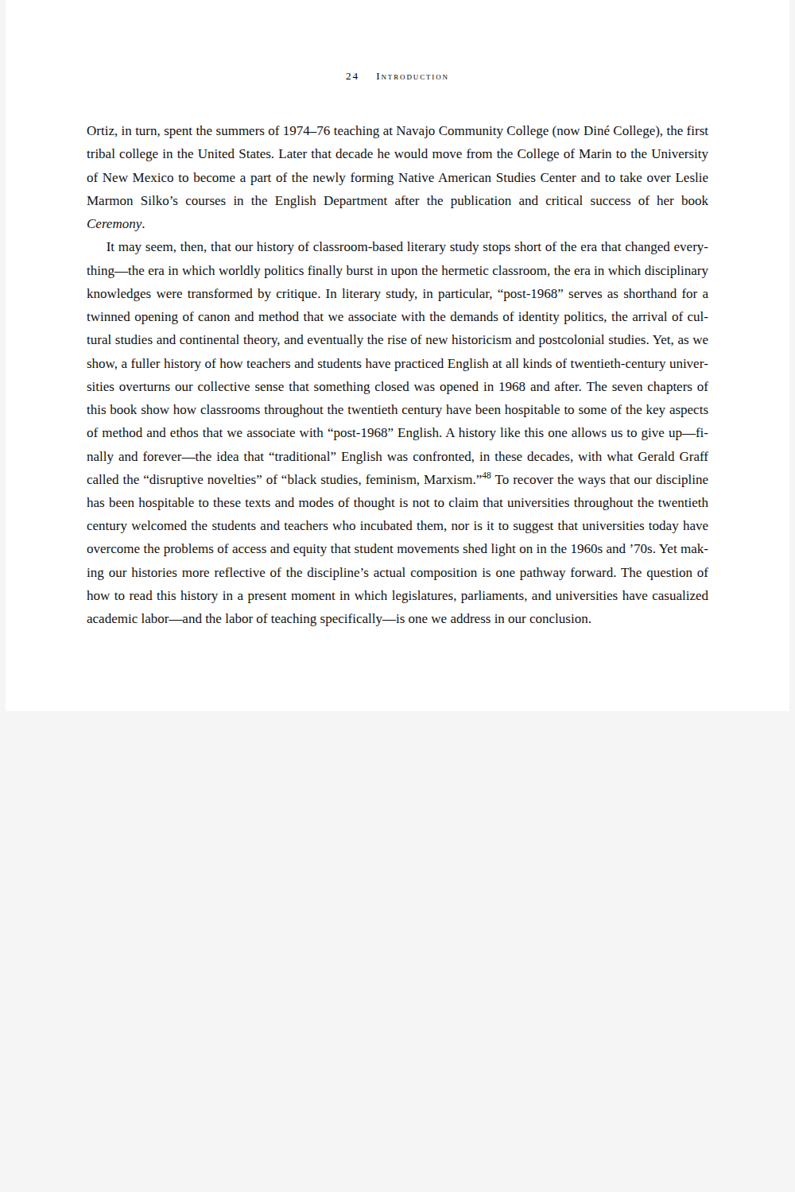24 Introduction
Ortiz, in turn, spent the summers of 1974–76 teaching at Navajo Community College (now Diné College), the first tribal college in the United States. Later that decade he would move from the College of Marin to the University of New Mexico to become a part of the newly forming Native American Studies Center and to take over Leslie Marmon Silko’s courses in the English Department after the publication and critical success of her book Ceremony.
It may seem, then, that our history of classroom-based literary study stops short of the era that changed everything—the era in which worldly politics finally burst in upon the hermetic classroom, the era in which disciplinary knowledges were transformed by critique. In literary study, in particular, “post-1968” serves as shorthand for a twinned opening of canon and method that we associate with the demands of identity politics, the arrival of cultural studies and continental theory, and eventually the rise of new historicism and postcolonial studies. Yet, as we show, a fuller history of how teachers and students have practiced English at all kinds of twentieth-century universities overturns our collective sense that something closed was opened in 1968 and after. The seven chapters of this book show how classrooms throughout the twentieth century have been hospitable to some of the key aspects of method and ethos that we associate with “post-1968” English. A history like this one allows us to give up—finally and forever—the idea that “traditional” English was confronted, in these decades, with what Gerald Graff called the “disruptive novelties” of “black studies, feminism, Marxism.”48 To recover the ways that our discipline has been hospitable to these texts and modes of thought is not to claim that universities throughout the twentieth century welcomed the students and teachers who incubated them, nor is it to suggest that universities today have overcome the problems of access and equity that student movements shed light on in the 1960s and ’70s. Yet making our histories more reflective of the discipline’s actual composition is one pathway forward. The question of how to read this history in a present moment in which legislatures, parliaments, and universities have casualized academic labor—and the labor of teaching specifically—is one we address in our conclusion.